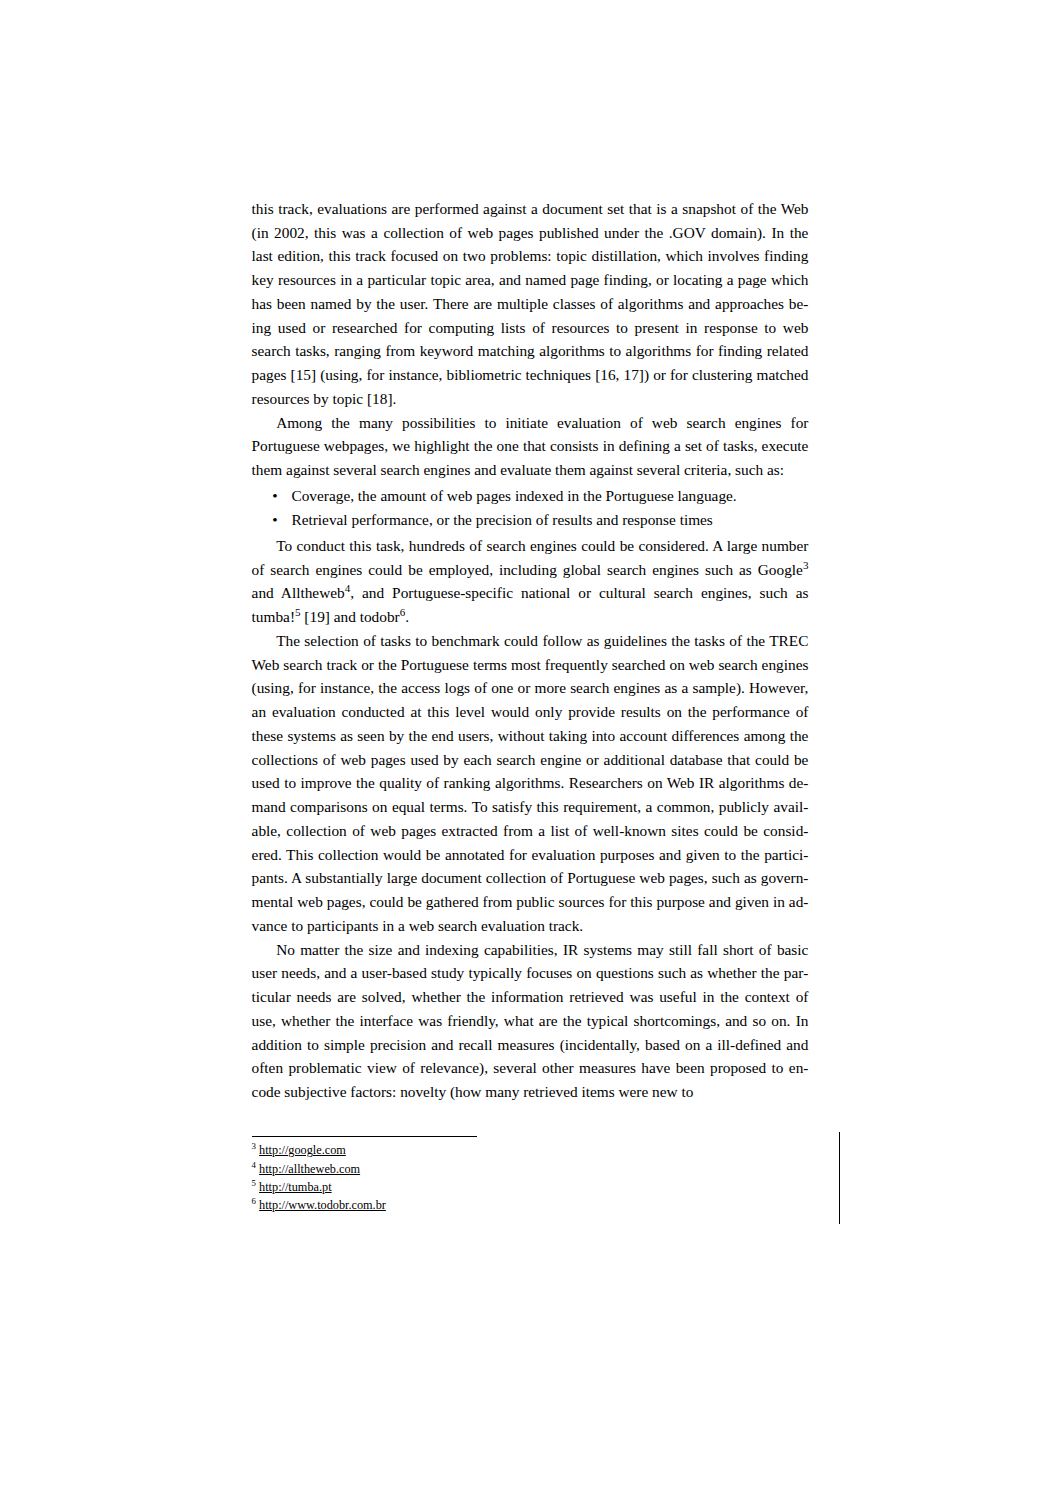this track, evaluations are performed against a document set that is a snapshot of the Web (in 2002, this was a collection of web pages published under the .GOV domain). In the last edition, this track focused on two problems: topic distillation, which involves finding key resources in a particular topic area, and named page finding, or locating a page which has been named by the user. There are multiple classes of algorithms and approaches being used or researched for computing lists of resources to present in response to web search tasks, ranging from keyword matching algorithms to algorithms for finding related pages [15] (using, for instance, bibliometric techniques [16, 17]) or for clustering matched resources by topic [18].
Among the many possibilities to initiate evaluation of web search engines for Portuguese webpages, we highlight the one that consists in defining a set of tasks, execute them against several search engines and evaluate them against several criteria, such as:
Coverage, the amount of web pages indexed in the Portuguese language.
Retrieval performance, or the precision of results and response times
To conduct this task, hundreds of search engines could be considered. A large number of search engines could be employed, including global search engines such as Google3 and Alltheweb4, and Portuguese-specific national or cultural search engines, such as tumba!5 [19] and todobr6.
The selection of tasks to benchmark could follow as guidelines the tasks of the TREC Web search track or the Portuguese terms most frequently searched on web search engines (using, for instance, the access logs of one or more search engines as a sample). However, an evaluation conducted at this level would only provide results on the performance of these systems as seen by the end users, without taking into account differences among the collections of web pages used by each search engine or additional database that could be used to improve the quality of ranking algorithms. Researchers on Web IR algorithms demand comparisons on equal terms. To satisfy this requirement, a common, publicly available, collection of web pages extracted from a list of well-known sites could be considered. This collection would be annotated for evaluation purposes and given to the participants. A substantially large document collection of Portuguese web pages, such as governmental web pages, could be gathered from public sources for this purpose and given in advance to participants in a web search evaluation track.
No matter the size and indexing capabilities, IR systems may still fall short of basic user needs, and a user-based study typically focuses on questions such as whether the particular needs are solved, whether the information retrieved was useful in the context of use, whether the interface was friendly, what are the typical shortcomings, and so on. In addition to simple precision and recall measures (incidentally, based on a ill-defined and often problematic view of relevance), several other measures have been proposed to encode subjective factors: novelty (how many retrieved items were new to
3 http://google.com
4 http://alltheweb.com
5 http://tumba.pt
6 http://www.todobr.com.br